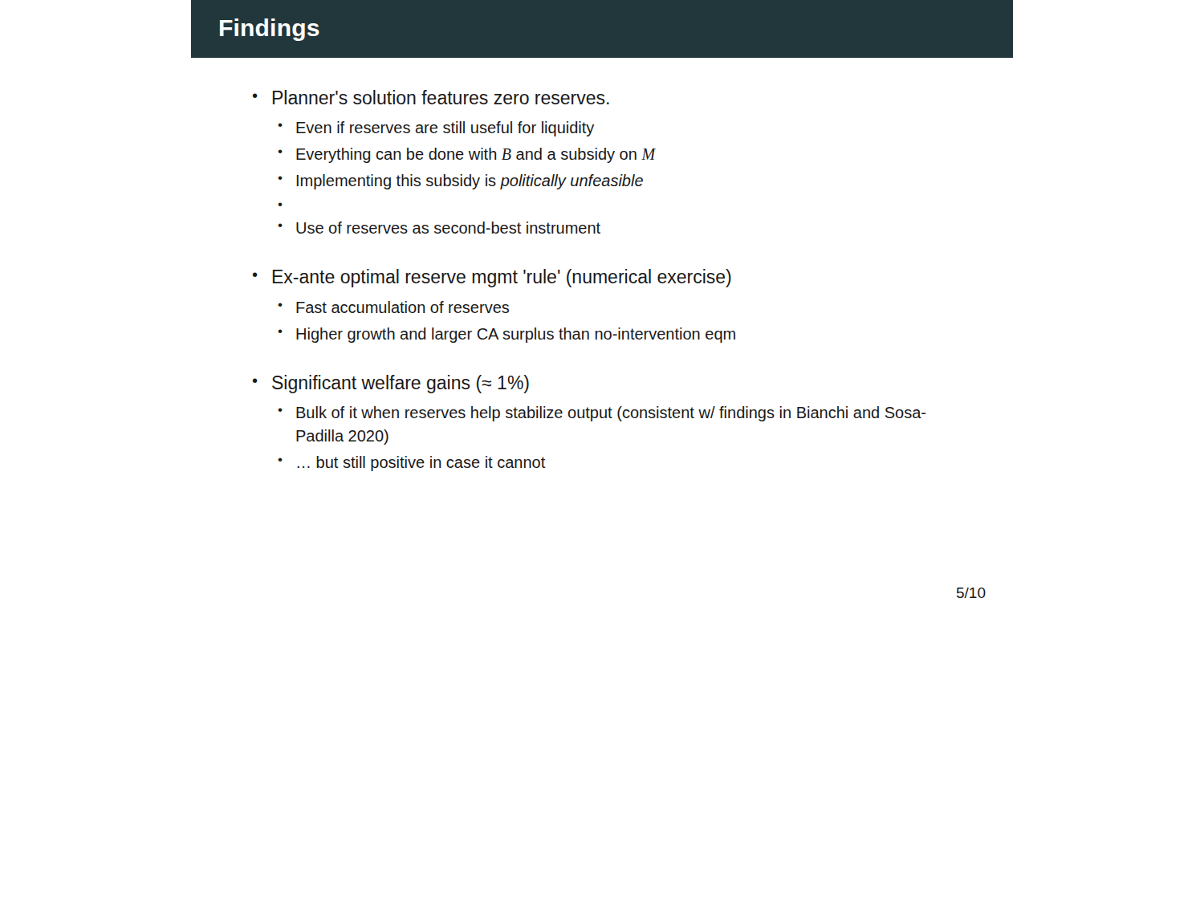Findings
Planner's solution features zero reserves.
Even if reserves are still useful for liquidity
Everything can be done with B and a subsidy on M
Implementing this subsidy is politically unfeasible
Use of reserves as second-best instrument
Ex-ante optimal reserve mgmt 'rule' (numerical exercise)
Fast accumulation of reserves
Higher growth and larger CA surplus than no-intervention eqm
Significant welfare gains (≈ 1%)
Bulk of it when reserves help stabilize output (consistent w/ findings in Bianchi and Sosa-Padilla 2020)
… but still positive in case it cannot
5/10